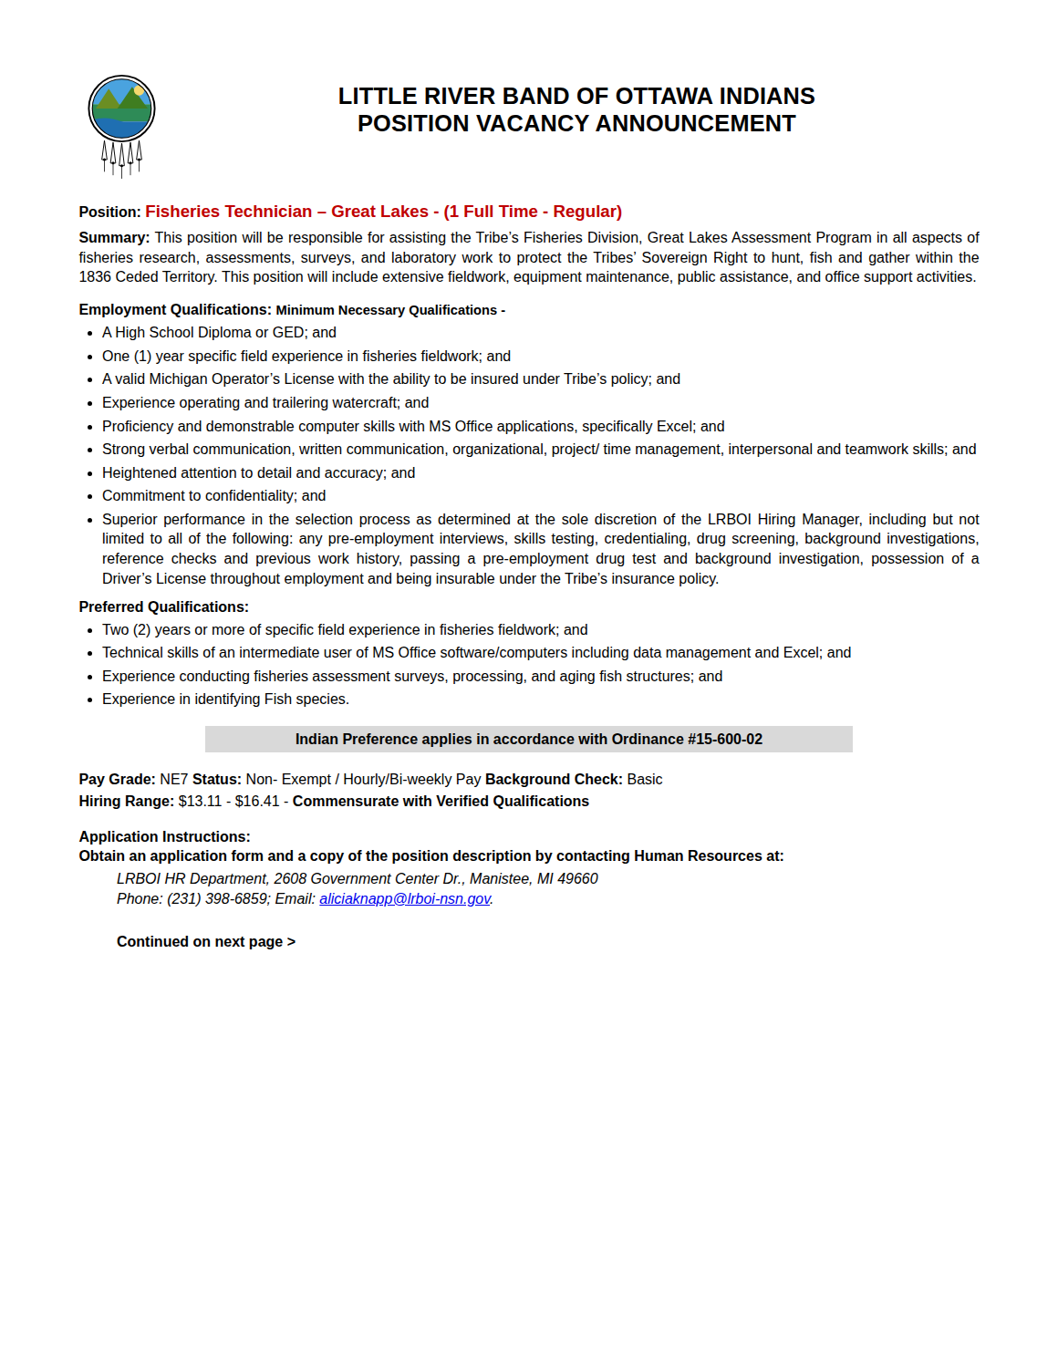LITTLE RIVER BAND OF OTTAWA INDIANS
POSITION VACANCY ANNOUNCEMENT
Position: Fisheries Technician – Great Lakes - (1 Full Time - Regular)
Summary: This position will be responsible for assisting the Tribe’s Fisheries Division, Great Lakes Assessment Program in all aspects of fisheries research, assessments, surveys, and laboratory work to protect the Tribes’ Sovereign Right to hunt, fish and gather within the 1836 Ceded Territory. This position will include extensive fieldwork, equipment maintenance, public assistance, and office support activities.
Employment Qualifications: Minimum Necessary Qualifications -
A High School Diploma or GED; and
One (1) year specific field experience in fisheries fieldwork; and
A valid Michigan Operator’s License with the ability to be insured under Tribe’s policy; and
Experience operating and trailering watercraft; and
Proficiency and demonstrable computer skills with MS Office applications, specifically Excel; and
Strong verbal communication, written communication, organizational, project/ time management, interpersonal and teamwork skills; and
Heightened attention to detail and accuracy; and
Commitment to confidentiality; and
Superior performance in the selection process as determined at the sole discretion of the LRBOI Hiring Manager, including but not limited to all of the following: any pre-employment interviews, skills testing, credentialing, drug screening, background investigations, reference checks and previous work history, passing a pre-employment drug test and background investigation, possession of a Driver’s License throughout employment and being insurable under the Tribe’s insurance policy.
Preferred Qualifications:
Two (2) years or more of specific field experience in fisheries fieldwork; and
Technical skills of an intermediate user of MS Office software/computers including data management and Excel; and
Experience conducting fisheries assessment surveys, processing, and aging fish structures; and
Experience in identifying Fish species.
Indian Preference applies in accordance with Ordinance #15-600-02
Pay Grade: NE7 Status: Non- Exempt / Hourly/Bi-weekly Pay Background Check: Basic
Hiring Range: $13.11 - $16.41 - Commensurate with Verified Qualifications
Application Instructions:
Obtain an application form and a copy of the position description by contacting Human Resources at:
LRBOI HR Department, 2608 Government Center Dr., Manistee, MI 49660
Phone: (231) 398-6859; Email: aliciaknapp@lrboi-nsn.gov.
Continued on next page >